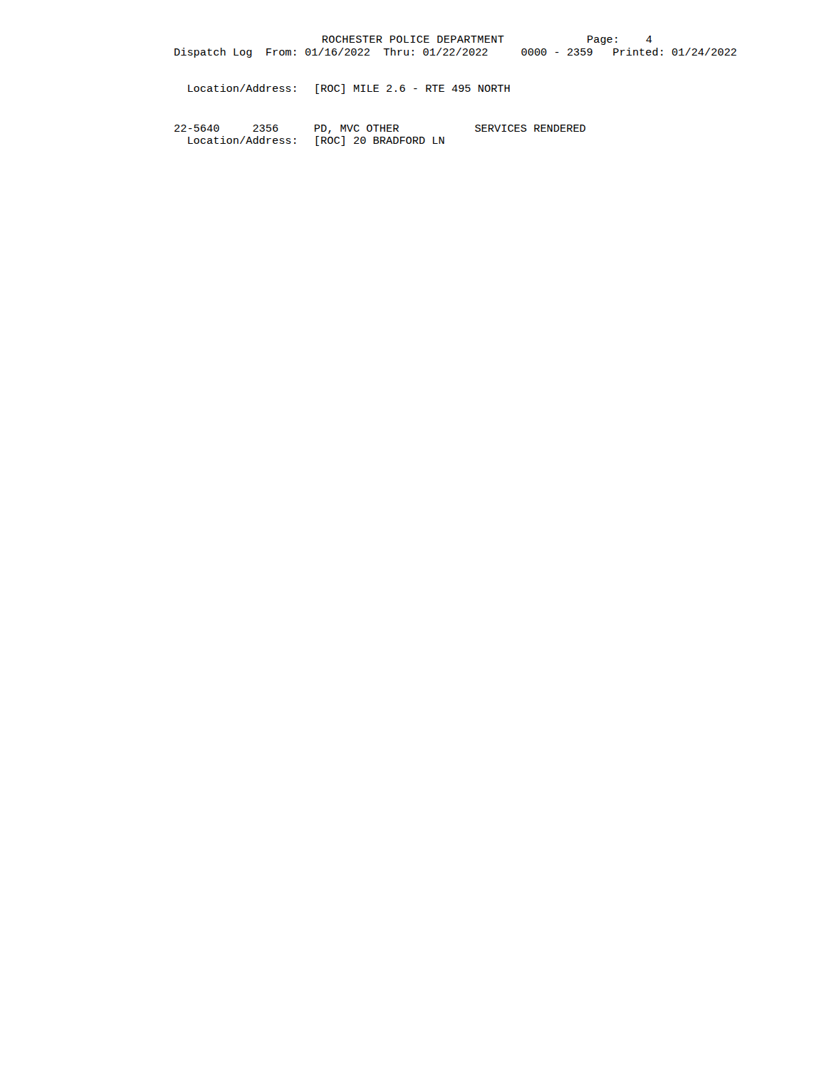Page: 4
ROCHESTER POLICE DEPARTMENT
Dispatch Log From: 01/16/2022 Thru: 01/22/2022 0000 - 2359 Printed: 01/24/2022
Location/Address:[ROC] MILE 2.6 - RTE 495 NORTH
22-56402356 PD, MVC OTHER SERVICES RENDERED
Location/Address:[ROC] 20 BRADFORD LN